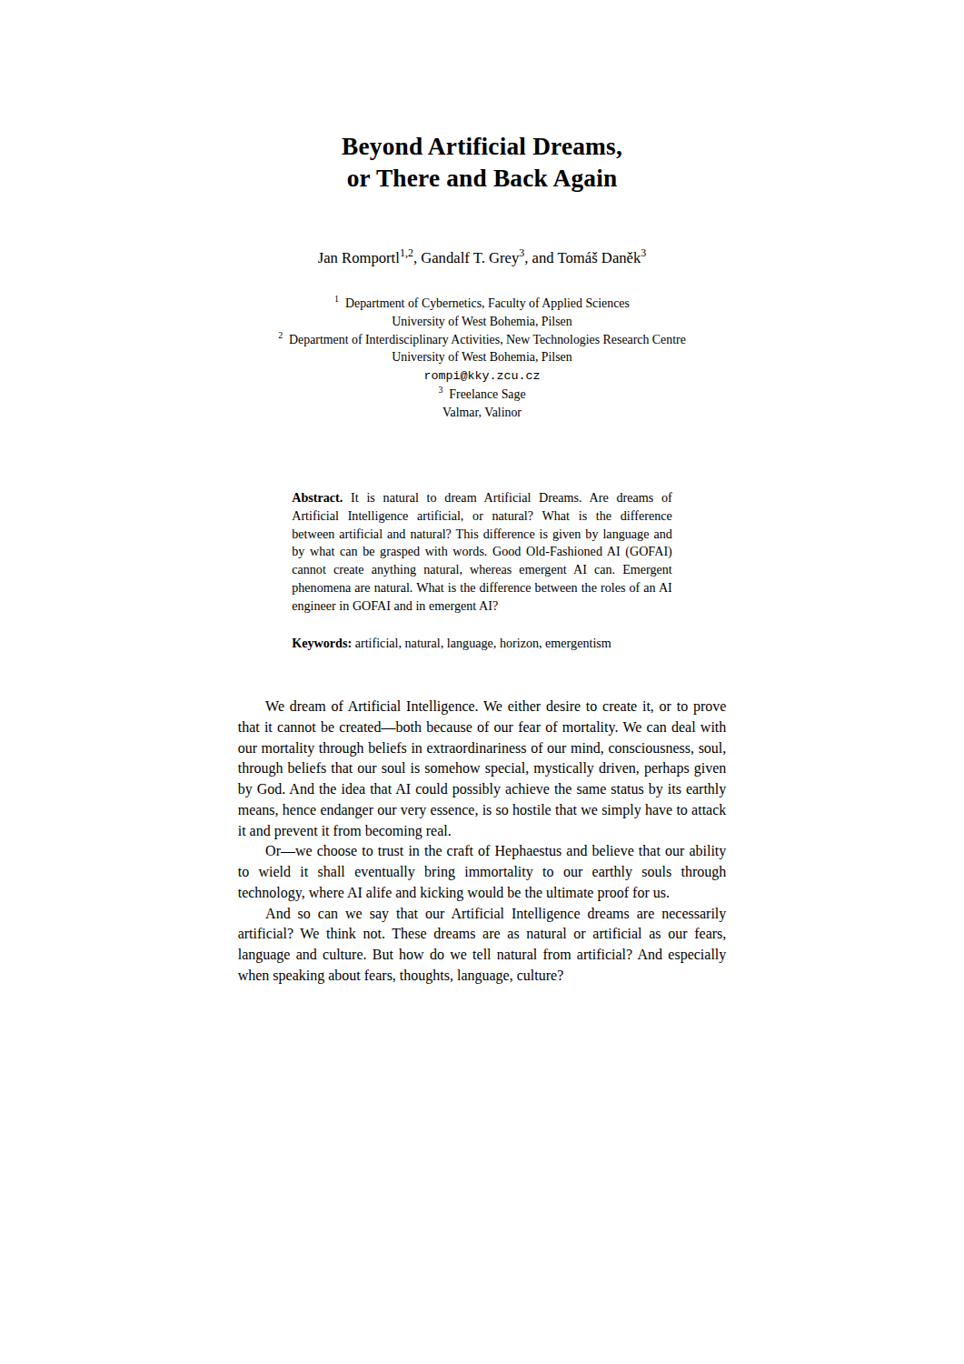Beyond Artificial Dreams,
or There and Back Again
Jan Romportl1,2, Gandalf T. Grey3, and Tomáš Daněk3
1 Department of Cybernetics, Faculty of Applied Sciences
University of West Bohemia, Pilsen
2 Department of Interdisciplinary Activities, New Technologies Research Centre
University of West Bohemia, Pilsen
rompi@kky.zcu.cz
3 Freelance Sage
Valmar, Valinor
Abstract. It is natural to dream Artificial Dreams. Are dreams of Artificial Intelligence artificial, or natural? What is the difference between artificial and natural? This difference is given by language and by what can be grasped with words. Good Old-Fashioned AI (GOFAI) cannot create anything natural, whereas emergent AI can. Emergent phenomena are natural. What is the difference between the roles of an AI engineer in GOFAI and in emergent AI?
Keywords: artificial, natural, language, horizon, emergentism
We dream of Artificial Intelligence. We either desire to create it, or to prove that it cannot be created—both because of our fear of mortality. We can deal with our mortality through beliefs in extraordinariness of our mind, consciousness, soul, through beliefs that our soul is somehow special, mystically driven, perhaps given by God. And the idea that AI could possibly achieve the same status by its earthly means, hence endanger our very essence, is so hostile that we simply have to attack it and prevent it from becoming real.
Or—we choose to trust in the craft of Hephaestus and believe that our ability to wield it shall eventually bring immortality to our earthly souls through technology, where AI alife and kicking would be the ultimate proof for us.
And so can we say that our Artificial Intelligence dreams are necessarily artificial? We think not. These dreams are as natural or artificial as our fears, language and culture. But how do we tell natural from artificial? And especially when speaking about fears, thoughts, language, culture?